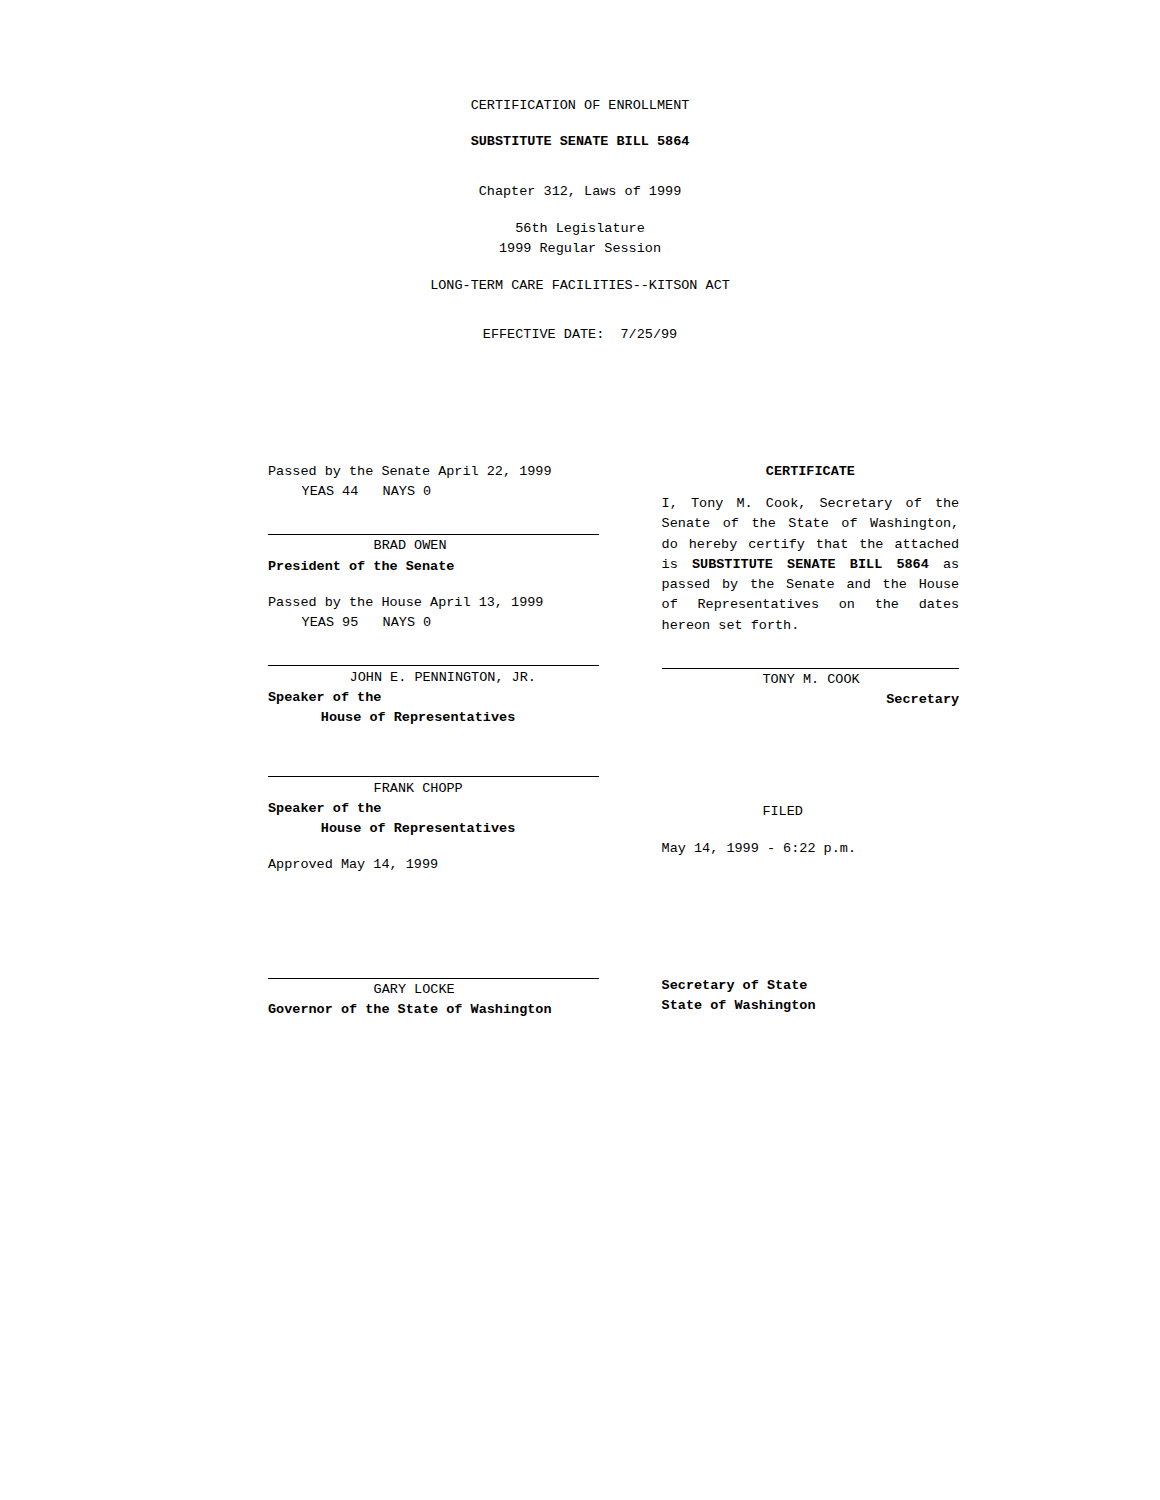CERTIFICATION OF ENROLLMENT
SUBSTITUTE SENATE BILL 5864
Chapter 312, Laws of 1999
56th Legislature
1999 Regular Session
LONG-TERM CARE FACILITIES--KITSON ACT
EFFECTIVE DATE: 7/25/99
Passed by the Senate April 22, 1999
YEAS 44 NAYS 0
BRAD OWEN
President of the Senate
Passed by the House April 13, 1999
YEAS 95 NAYS 0
JOHN E. PENNINGTON, JR.
Speaker of the House of Representatives
FRANK CHOPP
Speaker of the House of Representatives
Approved May 14, 1999
CERTIFICATE
I, Tony M. Cook, Secretary of the Senate of the State of Washington, do hereby certify that the attached is SUBSTITUTE SENATE BILL 5864 as passed by the Senate and the House of Representatives on the dates hereon set forth.
TONY M. COOK
Secretary
FILED
May 14, 1999 - 6:22 p.m.
GARY LOCKE
Governor of the State of Washington
Secretary of State
State of Washington